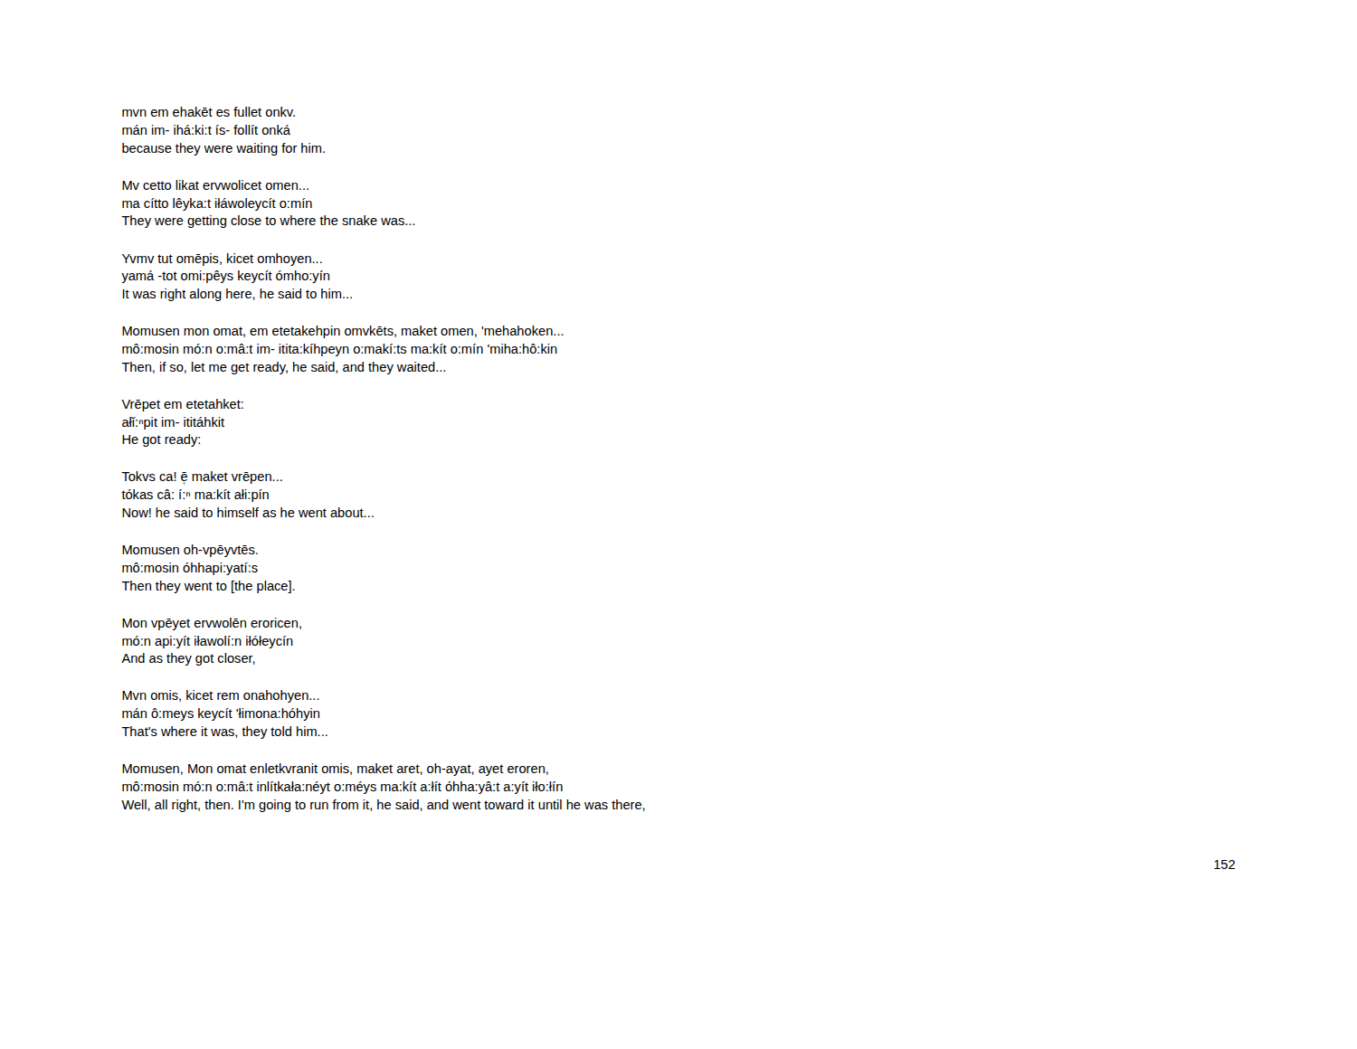mvn em ehakēt es fullet onkv.
mán im- ihá:ki:t ís- follít onká
because they were waiting for him.
Mv cetto likat ervwolicet omen...
ma cítto lêyka:t iłáwoleycít o:mín
They were getting close to where the snake was...
Yvmv tut omēpis, kicet omhoyen...
yamá -tot omi:pêys keycít ómho:yín
It was right along here, he said to him...
Momusen mon omat, em etetakehpin omvkēts, maket omen, 'mehahoken...
mô:mosin mó:n o:mâ:t im- itita:kíhpeyn o:makí:ts ma:kít o:mín 'miha:hô:kin
Then, if so, let me get ready, he said, and they waited...
Vrēpet em etetahket:
ałǐ:ⁿpit im- ititáhkit
He got ready:
Tokvs ca! ē̜ maket vrēpen...
tókas câ: í:ⁿ ma:kít ałi:pín
Now! he said to himself as he went about...
Momusen oh-vpēyvtēs.
mô:mosin óhhapi:yatí:s
Then they went to [the place].
Mon vpēyet ervwolēn eroricen,
mó:n api:yít iławolí:n iłółeycín
And as they got closer,
Mvn omis, kicet rem onahohyen...
mán ô:meys keycít 'łimona:hóhyin
That's where it was, they told him...
Momusen, Mon omat enletkvranit omis, maket aret, oh-ayat, ayet eroren,
mô:mosin mó:n o:mâ:t inlítkała:néyt o:méys ma:kít a:łít óhha:yâ:t a:yít iło:łín
Well, all right, then. I'm going to run from it, he said, and went toward it until he was there,
152